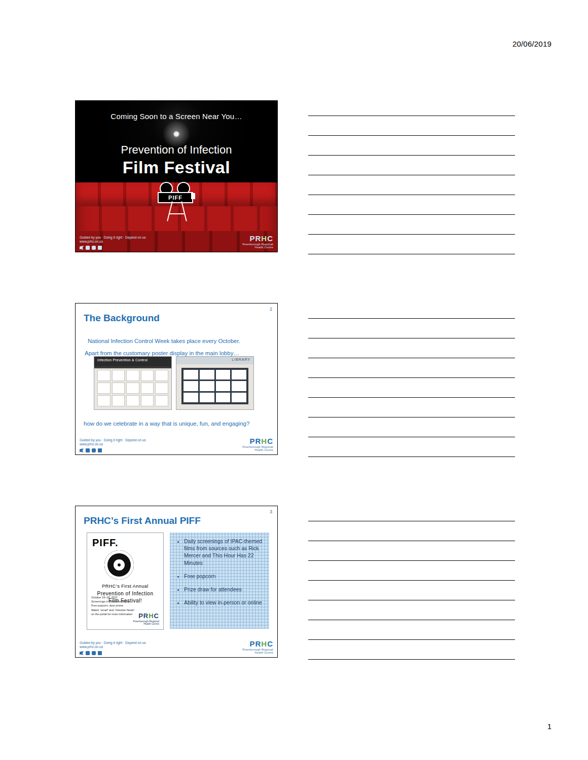20/06/2019
Coming Soon to a Screen Near You…
Prevention of Infection
Film Festival
PIFF
Guided by you · Doing it right · Depend on us
www.prhc.on.ca
PRHC
Peterborough Regional
Health Centre
2
The Background
National Infection Control Week takes place every October.
Apart from the customary poster display in the main lobby…
Infection Prevention & Control
LIBRARY
how do we celebrate in a way that is unique, fun, and engaging?
Guided by you · Doing it right · Depend on us
www.prhc.on.ca
PRHC
Peterborough Regional
Health Centre
3
PRHC’s First Annual PIFF
PIFF.
PRHC’s First Annual
Prevention of Infection
Film Festival!
October 16–19, 2012
Screenings in various locations
Free popcorn, door prizes
Watch “email” and “Infection News”
on the portal for more information
PRHC
Peterborough Regional
Health Centre
Daily screenings of IPAC-themed films from sources such as Rick Mercer and This Hour Has 22 Minutes
Free popcorn
Prize draw for attendees
Ability to view in-person or online
Guided by you · Doing it right · Depend on us
www.prhc.on.ca
PRHC
Peterborough Regional
Health Centre
1